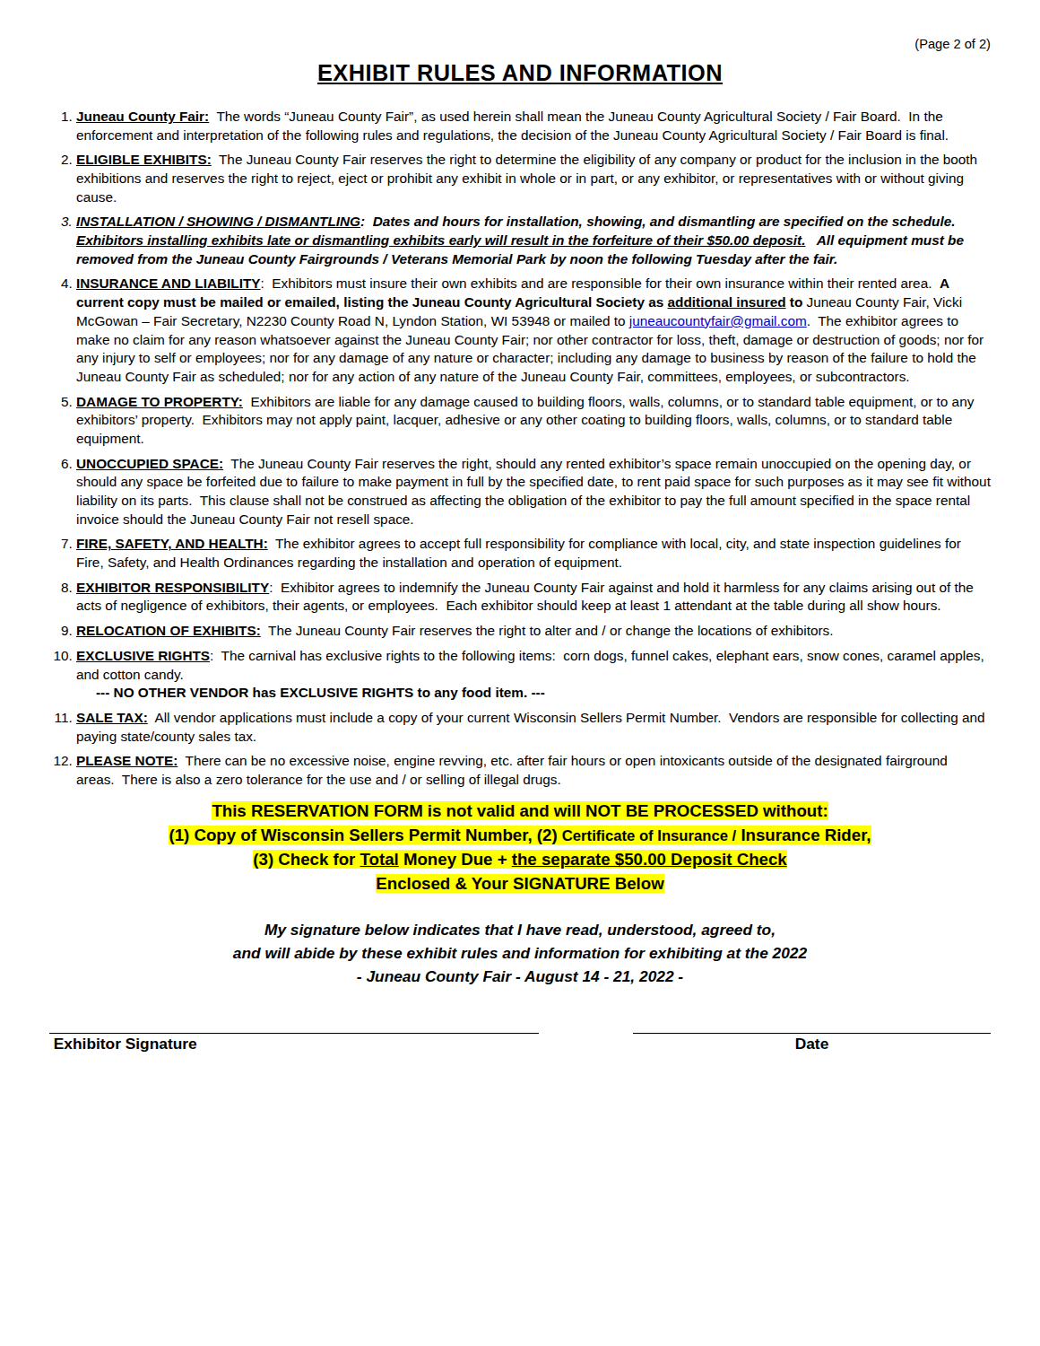(Page 2 of 2)
EXHIBIT RULES AND INFORMATION
Juneau County Fair: The words “Juneau County Fair”, as used herein shall mean the Juneau County Agricultural Society / Fair Board. In the enforcement and interpretation of the following rules and regulations, the decision of the Juneau County Agricultural Society / Fair Board is final.
ELIGIBLE EXHIBITS: The Juneau County Fair reserves the right to determine the eligibility of any company or product for the inclusion in the booth exhibitions and reserves the right to reject, eject or prohibit any exhibit in whole or in part, or any exhibitor, or representatives with or without giving cause.
INSTALLATION / SHOWING / DISMANTLING: Dates and hours for installation, showing, and dismantling are specified on the schedule. Exhibitors installing exhibits late or dismantling exhibits early will result in the forfeiture of their $50.00 deposit. All equipment must be removed from the Juneau County Fairgrounds / Veterans Memorial Park by noon the following Tuesday after the fair.
INSURANCE AND LIABILITY: Exhibitors must insure their own exhibits and are responsible for their own insurance within their rented area. A current copy must be mailed or emailed, listing the Juneau County Agricultural Society as additional insured to Juneau County Fair, Vicki McGowan – Fair Secretary, N2230 County Road N, Lyndon Station, WI 53948 or mailed to juneaucountyfair@gmail.com. The exhibitor agrees to make no claim for any reason whatsoever against the Juneau County Fair; nor other contractor for loss, theft, damage or destruction of goods; nor for any injury to self or employees; nor for any damage of any nature or character; including any damage to business by reason of the failure to hold the Juneau County Fair as scheduled; nor for any action of any nature of the Juneau County Fair, committees, employees, or subcontractors.
DAMAGE TO PROPERTY: Exhibitors are liable for any damage caused to building floors, walls, columns, or to standard table equipment, or to any exhibitors’ property. Exhibitors may not apply paint, lacquer, adhesive or any other coating to building floors, walls, columns, or to standard table equipment.
UNOCCUPIED SPACE: The Juneau County Fair reserves the right, should any rented exhibitor’s space remain unoccupied on the opening day, or should any space be forfeited due to failure to make payment in full by the specified date, to rent paid space for such purposes as it may see fit without liability on its parts. This clause shall not be construed as affecting the obligation of the exhibitor to pay the full amount specified in the space rental invoice should the Juneau County Fair not resell space.
FIRE, SAFETY, AND HEALTH: The exhibitor agrees to accept full responsibility for compliance with local, city, and state inspection guidelines for Fire, Safety, and Health Ordinances regarding the installation and operation of equipment.
EXHIBITOR RESPONSIBILITY: Exhibitor agrees to indemnify the Juneau County Fair against and hold it harmless for any claims arising out of the acts of negligence of exhibitors, their agents, or employees. Each exhibitor should keep at least 1 attendant at the table during all show hours.
RELOCATION OF EXHIBITS: The Juneau County Fair reserves the right to alter and / or change the locations of exhibitors.
EXCLUSIVE RIGHTS: The carnival has exclusive rights to the following items: corn dogs, funnel cakes, elephant ears, snow cones, caramel apples, and cotton candy.
--- NO OTHER VENDOR has EXCLUSIVE RIGHTS to any food item. ---
SALE TAX: All vendor applications must include a copy of your current Wisconsin Sellers Permit Number. Vendors are responsible for collecting and paying state/county sales tax.
PLEASE NOTE: There can be no excessive noise, engine revving, etc. after fair hours or open intoxicants outside of the designated fairground areas. There is also a zero tolerance for the use and / or selling of illegal drugs.
This RESERVATION FORM is not valid and will NOT BE PROCESSED without:
(1) Copy of Wisconsin Sellers Permit Number, (2) Certificate of Insurance / Insurance Rider,
(3) Check for Total Money Due + the separate $50.00 Deposit Check
Enclosed & Your SIGNATURE Below
My signature below indicates that I have read, understood, agreed to,
and will abide by these exhibit rules and information for exhibiting at the 2022
- Juneau County Fair - August 14 - 21, 2022 -
| Exhibitor Signature | | Date |